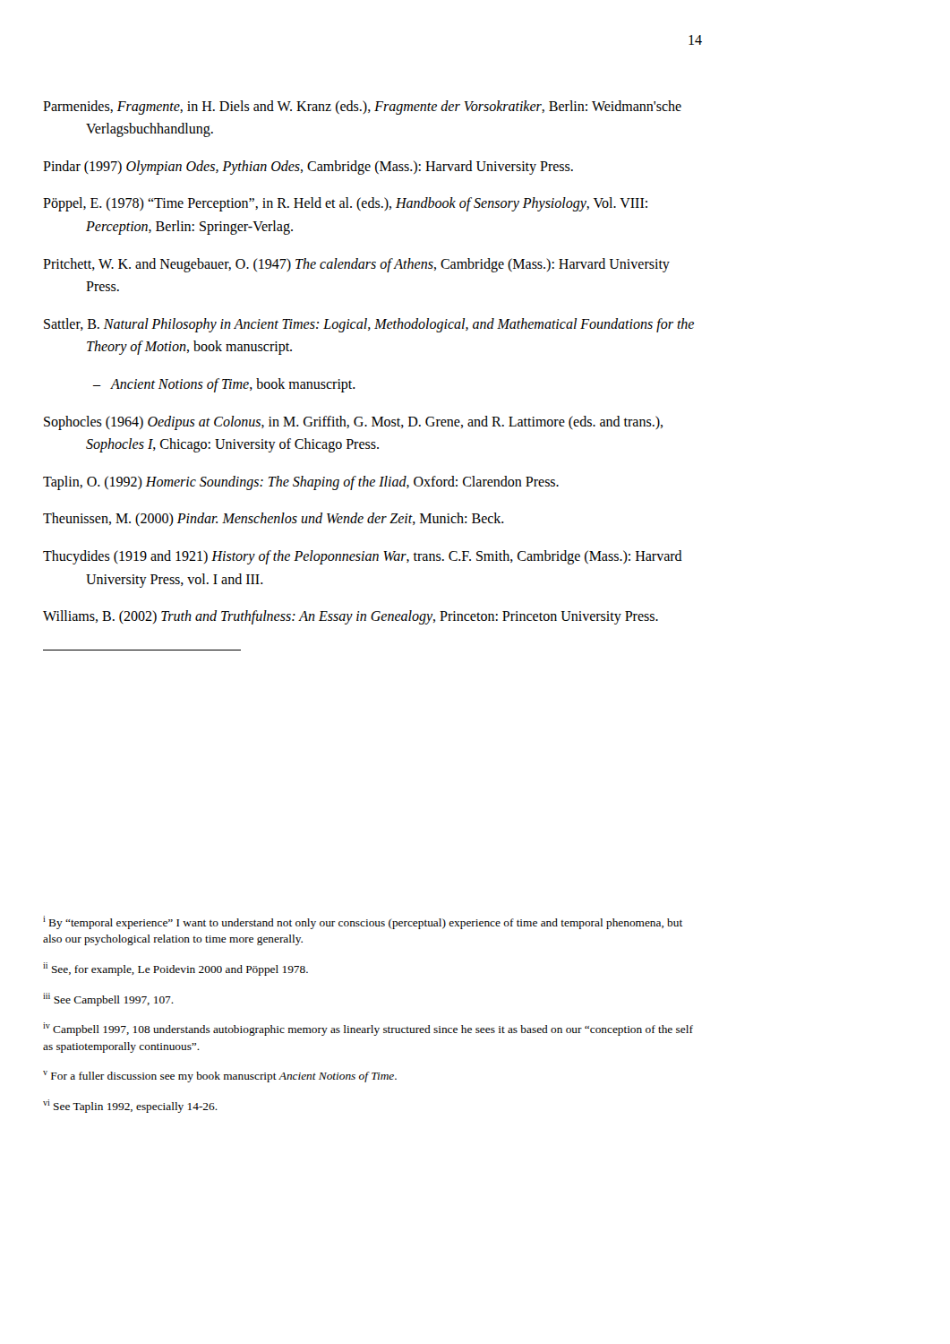14
Parmenides, Fragmente, in H. Diels and W. Kranz (eds.), Fragmente der Vorsokratiker, Berlin: Weidmann'sche Verlagsbuchhandlung.
Pindar (1997) Olympian Odes, Pythian Odes, Cambridge (Mass.): Harvard University Press.
Pöppel, E. (1978) “Time Perception”, in R. Held et al. (eds.), Handbook of Sensory Physiology, Vol. VIII: Perception, Berlin: Springer-Verlag.
Pritchett, W. K. and Neugebauer, O. (1947) The calendars of Athens, Cambridge (Mass.): Harvard University Press.
Sattler, B. Natural Philosophy in Ancient Times: Logical, Methodological, and Mathematical Foundations for the Theory of Motion, book manuscript.
– Ancient Notions of Time, book manuscript.
Sophocles (1964) Oedipus at Colonus, in M. Griffith, G. Most, D. Grene, and R. Lattimore (eds. and trans.), Sophocles I, Chicago: University of Chicago Press.
Taplin, O. (1992) Homeric Soundings: The Shaping of the Iliad, Oxford: Clarendon Press.
Theunissen, M. (2000) Pindar. Menschenlos und Wende der Zeit, Munich: Beck.
Thucydides (1919 and 1921) History of the Peloponnesian War, trans. C.F. Smith, Cambridge (Mass.): Harvard University Press, vol. I and III.
Williams, B. (2002) Truth and Truthfulness: An Essay in Genealogy, Princeton: Princeton University Press.
i By “temporal experience” I want to understand not only our conscious (perceptual) experience of time and temporal phenomena, but also our psychological relation to time more generally.
ii See, for example, Le Poidevin 2000 and Pöppel 1978.
iii See Campbell 1997, 107.
iv Campbell 1997, 108 understands autobiographic memory as linearly structured since he sees it as based on our “conception of the self as spatiotemporally continuous”.
v For a fuller discussion see my book manuscript Ancient Notions of Time.
vi See Taplin 1992, especially 14-26.